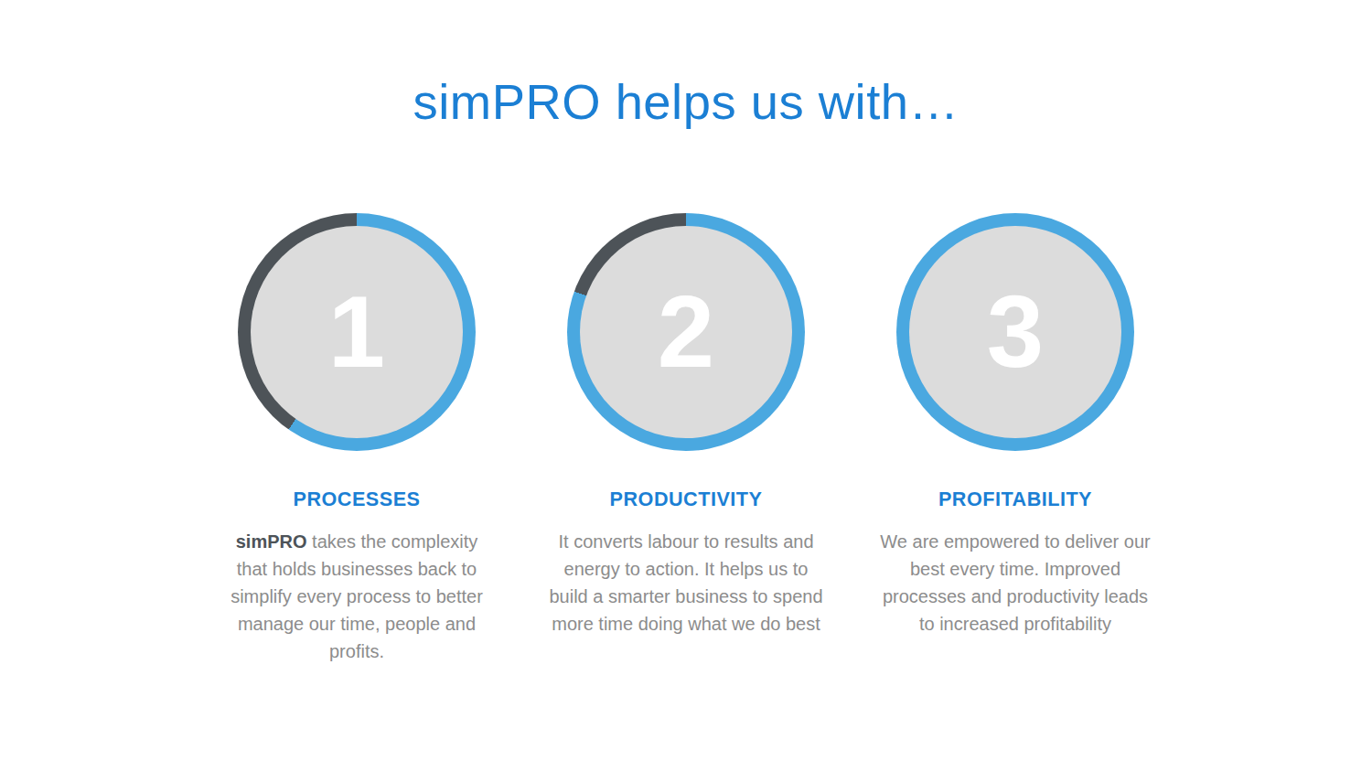simPRO helps us with…
1
Processes
simPRO takes the complexity that holds businesses back to simplify every process to better manage our time, people and profits.
2
Productivity
It converts labour to results and energy to action. It helps us to build a smarter business to spend more time doing what we do best
3
Profitability
We are empowered to deliver our best every time. Improved processes and productivity leads to increased profitability